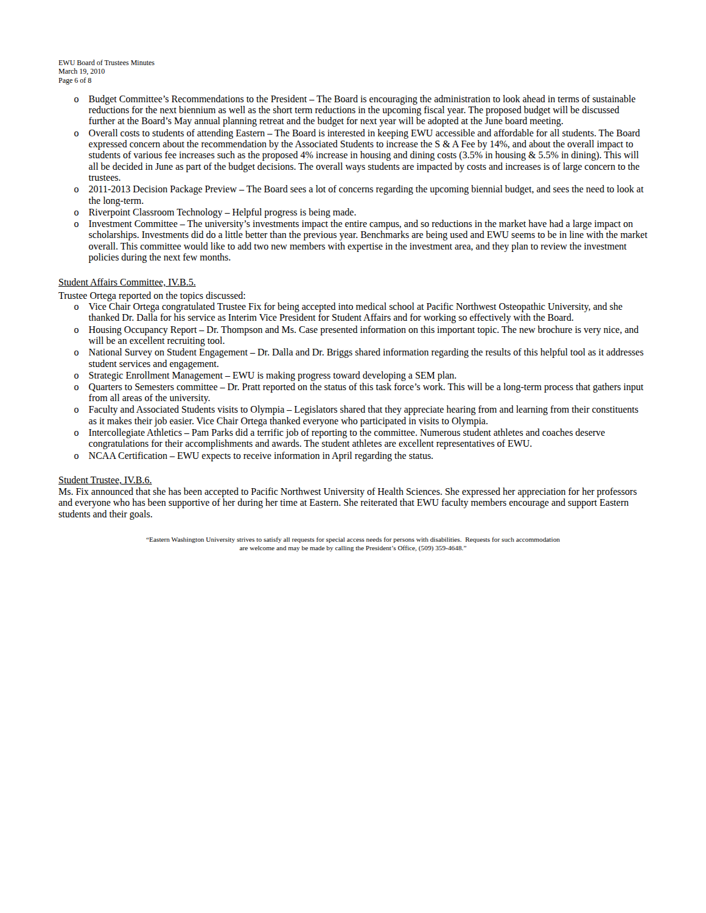EWU Board of Trustees Minutes
March 19, 2010
Page 6 of 8
Budget Committee’s Recommendations to the President – The Board is encouraging the administration to look ahead in terms of sustainable reductions for the next biennium as well as the short term reductions in the upcoming fiscal year. The proposed budget will be discussed further at the Board’s May annual planning retreat and the budget for next year will be adopted at the June board meeting.
Overall costs to students of attending Eastern – The Board is interested in keeping EWU accessible and affordable for all students. The Board expressed concern about the recommendation by the Associated Students to increase the S & A Fee by 14%, and about the overall impact to students of various fee increases such as the proposed 4% increase in housing and dining costs (3.5% in housing & 5.5% in dining). This will all be decided in June as part of the budget decisions. The overall ways students are impacted by costs and increases is of large concern to the trustees.
2011-2013 Decision Package Preview – The Board sees a lot of concerns regarding the upcoming biennial budget, and sees the need to look at the long-term.
Riverpoint Classroom Technology – Helpful progress is being made.
Investment Committee – The university’s investments impact the entire campus, and so reductions in the market have had a large impact on scholarships. Investments did do a little better than the previous year. Benchmarks are being used and EWU seems to be in line with the market overall. This committee would like to add two new members with expertise in the investment area, and they plan to review the investment policies during the next few months.
Student Affairs Committee, IV.B.5.
Trustee Ortega reported on the topics discussed:
Vice Chair Ortega congratulated Trustee Fix for being accepted into medical school at Pacific Northwest Osteopathic University, and she thanked Dr. Dalla for his service as Interim Vice President for Student Affairs and for working so effectively with the Board.
Housing Occupancy Report – Dr. Thompson and Ms. Case presented information on this important topic. The new brochure is very nice, and will be an excellent recruiting tool.
National Survey on Student Engagement – Dr. Dalla and Dr. Briggs shared information regarding the results of this helpful tool as it addresses student services and engagement.
Strategic Enrollment Management – EWU is making progress toward developing a SEM plan.
Quarters to Semesters committee – Dr. Pratt reported on the status of this task force’s work. This will be a long-term process that gathers input from all areas of the university.
Faculty and Associated Students visits to Olympia – Legislators shared that they appreciate hearing from and learning from their constituents as it makes their job easier. Vice Chair Ortega thanked everyone who participated in visits to Olympia.
Intercollegiate Athletics – Pam Parks did a terrific job of reporting to the committee. Numerous student athletes and coaches deserve congratulations for their accomplishments and awards. The student athletes are excellent representatives of EWU.
NCAA Certification – EWU expects to receive information in April regarding the status.
Student Trustee, IV.B.6.
Ms. Fix announced that she has been accepted to Pacific Northwest University of Health Sciences. She expressed her appreciation for her professors and everyone who has been supportive of her during her time at Eastern. She reiterated that EWU faculty members encourage and support Eastern students and their goals.
“Eastern Washington University strives to satisfy all requests for special access needs for persons with disabilities. Requests for such accommodation
are welcome and may be made by calling the President’s Office, (509) 359-4648.”